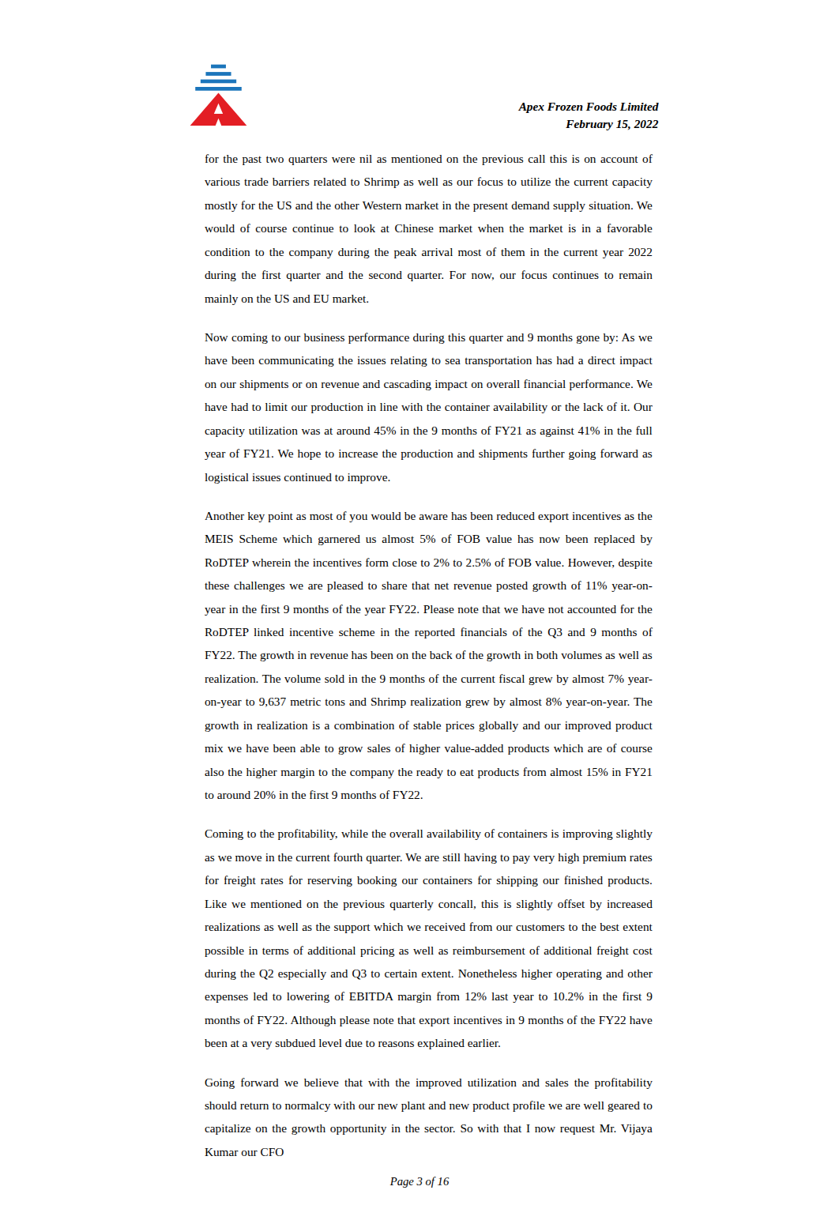Apex Frozen Foods Limited
February 15, 2022
for the past two quarters were nil as mentioned on the previous call this is on account of various trade barriers related to Shrimp as well as our focus to utilize the current capacity mostly for the US and the other Western market in the present demand supply situation. We would of course continue to look at Chinese market when the market is in a favorable condition to the company during the peak arrival most of them in the current year 2022 during the first quarter and the second quarter. For now, our focus continues to remain mainly on the US and EU market.
Now coming to our business performance during this quarter and 9 months gone by: As we have been communicating the issues relating to sea transportation has had a direct impact on our shipments or on revenue and cascading impact on overall financial performance. We have had to limit our production in line with the container availability or the lack of it. Our capacity utilization was at around 45% in the 9 months of FY21 as against 41% in the full year of FY21. We hope to increase the production and shipments further going forward as logistical issues continued to improve.
Another key point as most of you would be aware has been reduced export incentives as the MEIS Scheme which garnered us almost 5% of FOB value has now been replaced by RoDTEP wherein the incentives form close to 2% to 2.5% of FOB value. However, despite these challenges we are pleased to share that net revenue posted growth of 11% year-on-year in the first 9 months of the year FY22. Please note that we have not accounted for the RoDTEP linked incentive scheme in the reported financials of the Q3 and 9 months of FY22. The growth in revenue has been on the back of the growth in both volumes as well as realization. The volume sold in the 9 months of the current fiscal grew by almost 7% year-on-year to 9,637 metric tons and Shrimp realization grew by almost 8% year-on-year. The growth in realization is a combination of stable prices globally and our improved product mix we have been able to grow sales of higher value-added products which are of course also the higher margin to the company the ready to eat products from almost 15% in FY21 to around 20% in the first 9 months of FY22.
Coming to the profitability, while the overall availability of containers is improving slightly as we move in the current fourth quarter. We are still having to pay very high premium rates for freight rates for reserving booking our containers for shipping our finished products. Like we mentioned on the previous quarterly concall, this is slightly offset by increased realizations as well as the support which we received from our customers to the best extent possible in terms of additional pricing as well as reimbursement of additional freight cost during the Q2 especially and Q3 to certain extent. Nonetheless higher operating and other expenses led to lowering of EBITDA margin from 12% last year to 10.2% in the first 9 months of FY22. Although please note that export incentives in 9 months of the FY22 have been at a very subdued level due to reasons explained earlier.
Going forward we believe that with the improved utilization and sales the profitability should return to normalcy with our new plant and new product profile we are well geared to capitalize on the growth opportunity in the sector. So with that I now request Mr. Vijaya Kumar our CFO
Page 3 of 16